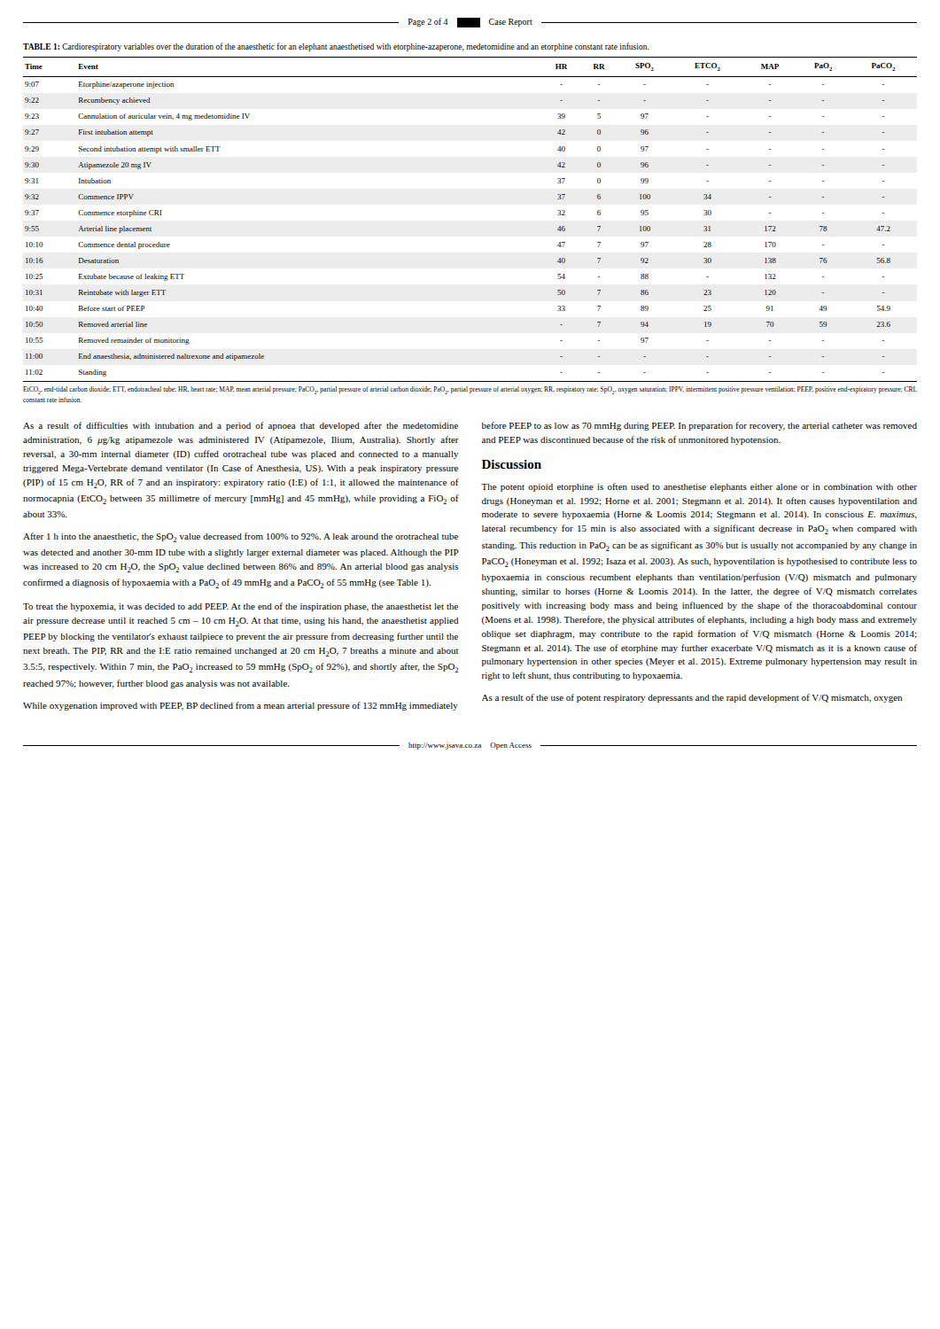Page 2 of 4
Case Report
TABLE 1: Cardiorespiratory variables over the duration of the anaesthetic for an elephant anaesthetised with etorphine-azaperone, medetomidine and an etorphine constant rate infusion.
| Time | Event | HR | RR | SPO 2 | ETCO 2 | MAP | PaO 2 | PaCO 2 |
| --- | --- | --- | --- | --- | --- | --- | --- | --- |
| 9:07 | Etorphine/azaperone injection | - | - | - | - | - | - | - |
| 9:22 | Recumbency achieved | - | - | - | - | - | - | - |
| 9:23 | Cannulation of auricular vein, 4 mg medetomidine IV | 39 | 5 | 97 | - | - | - | - |
| 9:27 | First intubation attempt | 42 | 0 | 96 | - | - | - | - |
| 9:29 | Second intubation attempt with smaller ETT | 40 | 0 | 97 | - | - | - | - |
| 9:30 | Atipamezole 20 mg IV | 42 | 0 | 96 | - | - | - | - |
| 9:31 | Intubation | 37 | 0 | 99 | - | - | - | - |
| 9:32 | Commence IPPV | 37 | 6 | 100 | 34 | - | - | - |
| 9:37 | Commence etorphine CRI | 32 | 6 | 95 | 30 | - | - | - |
| 9:55 | Arterial line placement | 46 | 7 | 100 | 31 | 172 | 78 | 47.2 |
| 10:10 | Commence dental procedure | 47 | 7 | 97 | 28 | 170 | - | - |
| 10:16 | Desaturation | 40 | 7 | 92 | 30 | 138 | 76 | 56.8 |
| 10:25 | Extubate because of leaking ETT | 54 | - | 88 | - | 132 | - | - |
| 10:31 | Reintubate with larger ETT | 50 | 7 | 86 | 23 | 120 | - | - |
| 10:40 | Before start of PEEP | 33 | 7 | 89 | 25 | 91 | 49 | 54.9 |
| 10:50 | Removed arterial line | - | 7 | 94 | 19 | 70 | 59 | 23.6 |
| 10:55 | Removed remainder of monitoring | - | - | 97 | - | - | - | - |
| 11:00 | End anaesthesia, administered naltrexone and atipamezole | - | - | - | - | - | - | - |
| 11:02 | Standing | - | - | - | - | - | - | - |
EtCO2, end-tidal carbon dioxide; ETT, endotracheal tube; HR, heart rate; MAP, mean arterial pressure; PaCO2, partial pressure of arterial carbon dioxide; PaO2, partial pressure of arterial oxygen; RR, respiratory rate; SpO2, oxygen saturation; IPPV, intermittent positive pressure ventilation; PEEP, positive end-expiratory pressure; CRI, constant rate infusion.
As a result of difficulties with intubation and a period of apnoea that developed after the medetomidine administration, 6 μg/kg atipamezole was administered IV (Atipamezole, Ilium, Australia). Shortly after reversal, a 30-mm internal diameter (ID) cuffed orotracheal tube was placed and connected to a manually triggered Mega-Vertebrate demand ventilator (In Case of Anesthesia, US). With a peak inspiratory pressure (PIP) of 15 cm H2O, RR of 7 and an inspiratory: expiratory ratio (I:E) of 1:1, it allowed the maintenance of normocapnia (EtCO2 between 35 millimetre of mercury [mmHg] and 45 mmHg), while providing a FiO2 of about 33%.
After 1 h into the anaesthetic, the SpO2 value decreased from 100% to 92%. A leak around the orotracheal tube was detected and another 30-mm ID tube with a slightly larger external diameter was placed. Although the PIP was increased to 20 cm H2O, the SpO2 value declined between 86% and 89%. An arterial blood gas analysis confirmed a diagnosis of hypoxaemia with a PaO2 of 49 mmHg and a PaCO2 of 55 mmHg (see Table 1).
To treat the hypoxemia, it was decided to add PEEP. At the end of the inspiration phase, the anaesthetist let the air pressure decrease until it reached 5 cm – 10 cm H2O. At that time, using his hand, the anaesthetist applied PEEP by blocking the ventilator's exhaust tailpiece to prevent the air pressure from decreasing further until the next breath. The PIP, RR and the I:E ratio remained unchanged at 20 cm H2O, 7 breaths a minute and about 3.5:5, respectively. Within 7 min, the PaO2 increased to 59 mmHg (SpO2 of 92%), and shortly after, the SpO2 reached 97%; however, further blood gas analysis was not available.
While oxygenation improved with PEEP, BP declined from a mean arterial pressure of 132 mmHg immediately
before PEEP to as low as 70 mmHg during PEEP. In preparation for recovery, the arterial catheter was removed and PEEP was discontinued because of the risk of unmonitored hypotension.
Discussion
The potent opioid etorphine is often used to anesthetise elephants either alone or in combination with other drugs (Honeyman et al. 1992; Horne et al. 2001; Stegmann et al. 2014). It often causes hypoventilation and moderate to severe hypoxaemia (Horne & Loomis 2014; Stegmann et al. 2014). In conscious E. maximus, lateral recumbency for 15 min is also associated with a significant decrease in PaO2 when compared with standing. This reduction in PaO2 can be as significant as 30% but is usually not accompanied by any change in PaCO2 (Honeyman et al. 1992; Isaza et al. 2003). As such, hypoventilation is hypothesised to contribute less to hypoxaemia in conscious recumbent elephants than ventilation/perfusion (V/Q) mismatch and pulmonary shunting, similar to horses (Horne & Loomis 2014). In the latter, the degree of V/Q mismatch correlates positively with increasing body mass and being influenced by the shape of the thoracoabdominal contour (Moens et al. 1998). Therefore, the physical attributes of elephants, including a high body mass and extremely oblique set diaphragm, may contribute to the rapid formation of V/Q mismatch (Horne & Loomis 2014; Stegmann et al. 2014). The use of etorphine may further exacerbate V/Q mismatch as it is a known cause of pulmonary hypertension in other species (Meyer et al. 2015). Extreme pulmonary hypertension may result in right to left shunt, thus contributing to hypoxaemia.
As a result of the use of potent respiratory depressants and the rapid development of V/Q mismatch, oxygen
http://www.jsava.co.za
Open Access